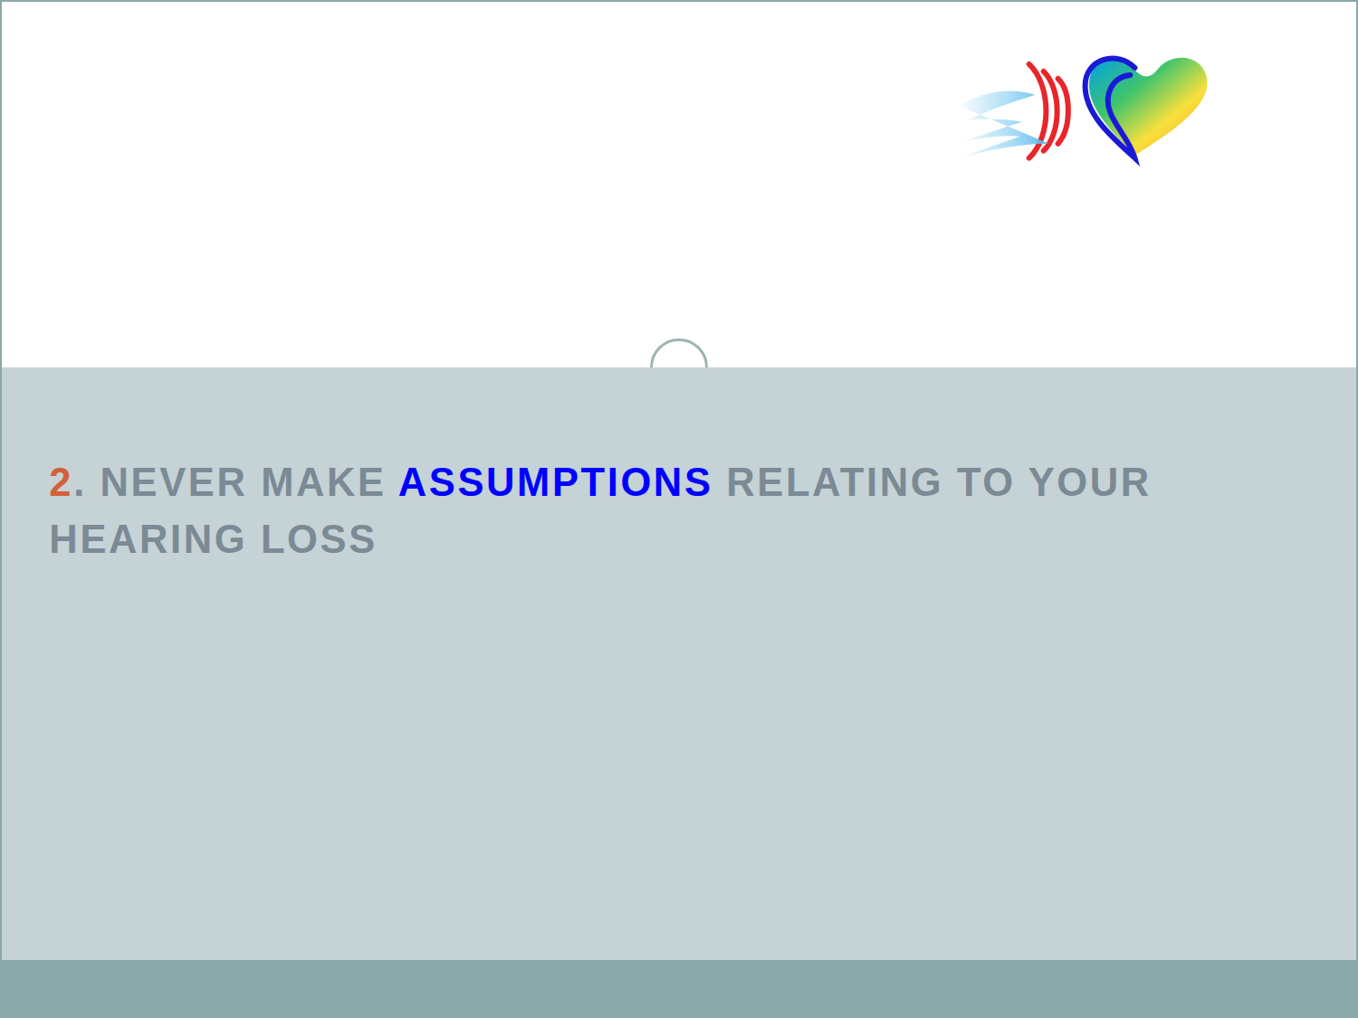2. Never Make Assumptions Relating to Your Hearing Loss